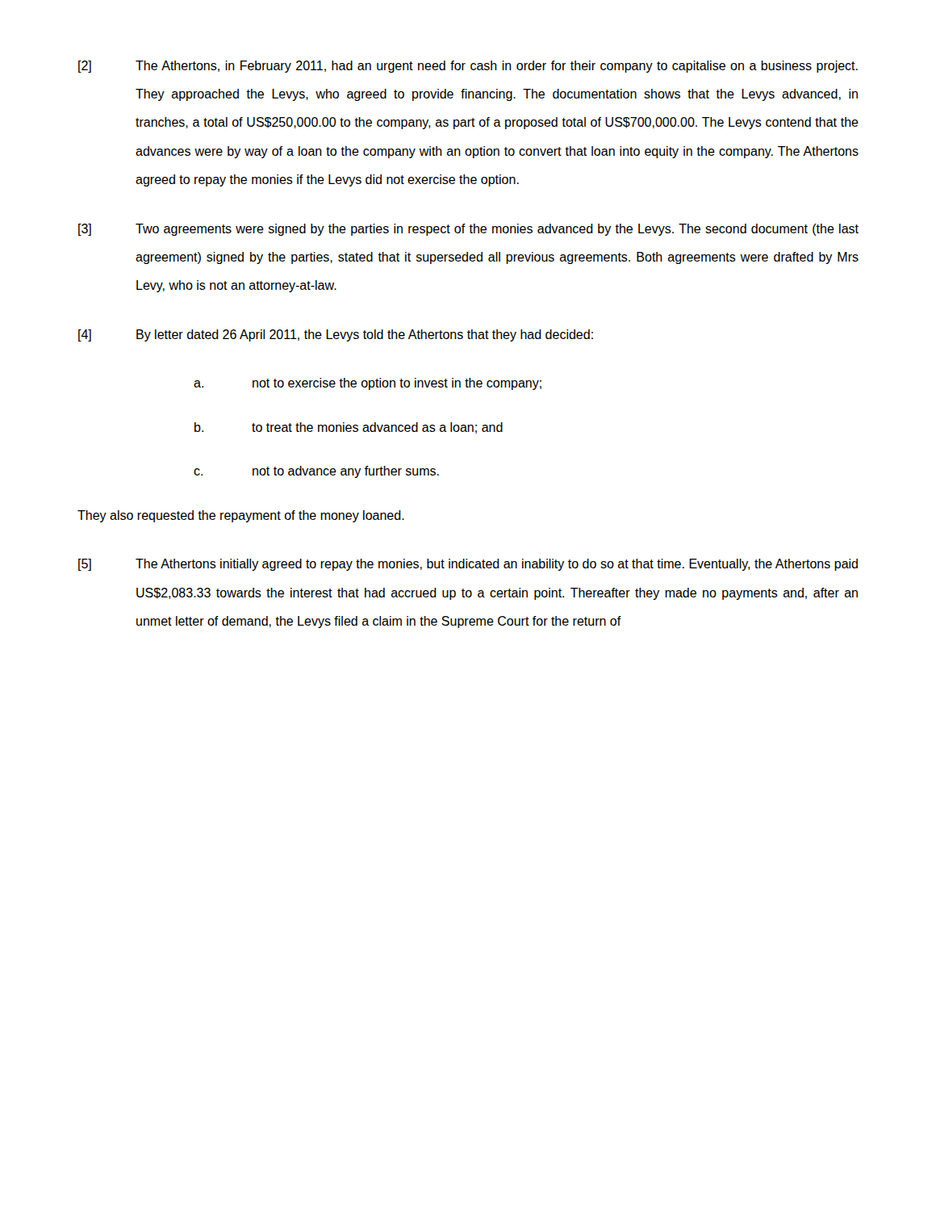[2]
The Athertons, in February 2011, had an urgent need for cash in order for their company to capitalise on a business project. They approached the Levys, who agreed to provide financing. The documentation shows that the Levys advanced, in tranches, a total of US$250,000.00 to the company, as part of a proposed total of US$700,000.00. The Levys contend that the advances were by way of a loan to the company with an option to convert that loan into equity in the company. The Athertons agreed to repay the monies if the Levys did not exercise the option.
[3]
Two agreements were signed by the parties in respect of the monies advanced by the Levys. The second document (the last agreement) signed by the parties, stated that it superseded all previous agreements. Both agreements were drafted by Mrs Levy, who is not an attorney-at-law.
[4]
By letter dated 26 April 2011, the Levys told the Athertons that they had decided:
a. not to exercise the option to invest in the company;
b. to treat the monies advanced as a loan; and
c. not to advance any further sums.
They also requested the repayment of the money loaned.
[5]
The Athertons initially agreed to repay the monies, but indicated an inability to do so at that time. Eventually, the Athertons paid US$2,083.33 towards the interest that had accrued up to a certain point. Thereafter they made no payments and, after an unmet letter of demand, the Levys filed a claim in the Supreme Court for the return of